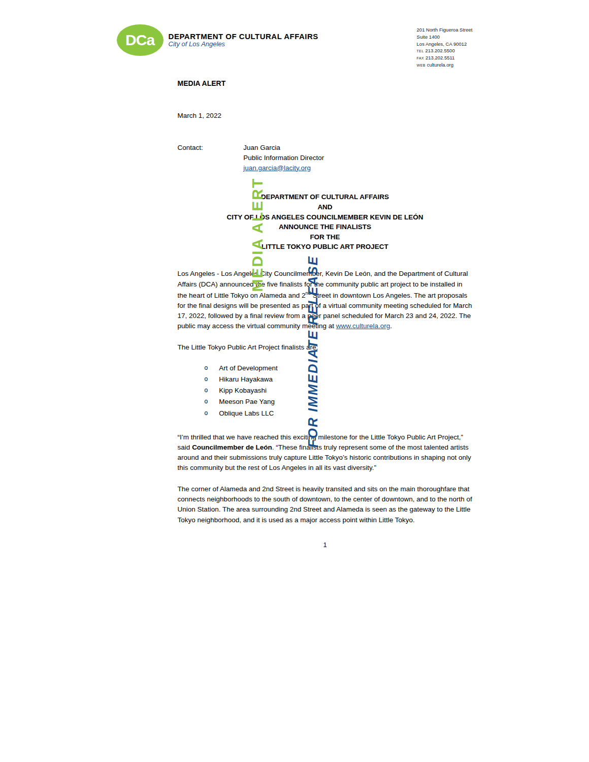DCa
DEPARTMENT OF CULTURAL AFFAIRS
City of Los Angeles
201 North Figueroa Street
Suite 1400
Los Angeles, CA 90012
tel 213.202.5500
fax 213.202.5511
web culturela.org
MEDIA ALERT
FOR IMMEDIATE RELEASE
MEDIA ALERT
March 1, 2022
Contact:
Juan Garcia
Public Information Director
juan.garcia@lacity.org
DEPARTMENT OF CULTURAL AFFAIRS
AND
CITY OF LOS ANGELES COUNCILMEMBER KEVIN DE LEÓN
ANNOUNCE THE FINALISTS
FOR THE
LITTLE TOKYO PUBLIC ART PROJECT
Los Angeles - Los Angeles City Councilmember, Kevin De León, and the Department of Cultural Affairs (DCA) announced the five finalists for the community public art project to be installed in the heart of Little Tokyo on Alameda and 2nd Street in downtown Los Angeles. The art proposals for the final designs will be presented as part of a virtual community meeting scheduled for March 17, 2022, followed by a final review from a peer panel scheduled for March 23 and 24, 2022. The public may access the virtual community meeting at www.culturela.org.
The Little Tokyo Public Art Project finalists are:
Art of Development
Hikaru Hayakawa
Kipp Kobayashi
Meeson Pae Yang
Oblique Labs LLC
“I’m thrilled that we have reached this exciting milestone for the Little Tokyo Public Art Project,” said Councilmember de León. “These finalists truly represent some of the most talented artists around and their submissions truly capture Little Tokyo’s historic contributions in shaping not only this community but the rest of Los Angeles in all its vast diversity.”
The corner of Alameda and 2nd Street is heavily transited and sits on the main thoroughfare that connects neighborhoods to the south of downtown, to the center of downtown, and to the north of Union Station. The area surrounding 2nd Street and Alameda is seen as the gateway to the Little Tokyo neighborhood, and it is used as a major access point within Little Tokyo.
1